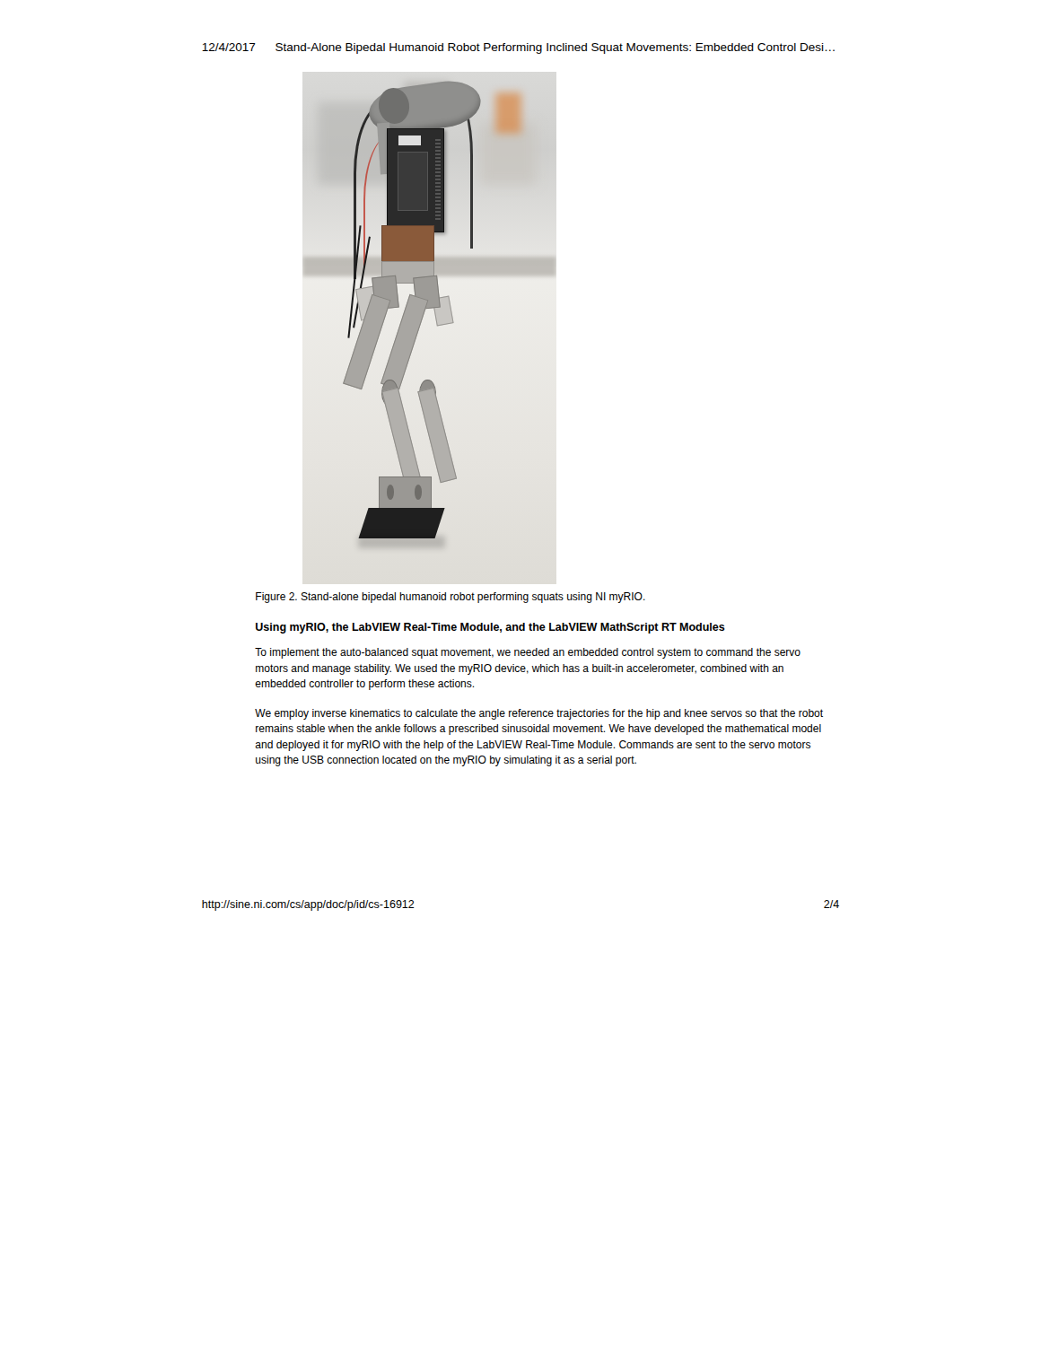12/4/2017 Stand-Alone Bipedal Humanoid Robot Performing Inclined Squat Movements: Embedded Control Design using myRIO and LabVIEW - Solution…
Figure 2. Stand-alone bipedal humanoid robot performing squats using NI myRIO.
Using myRIO, the LabVIEW Real-Time Module, and the LabVIEW MathScript RT Modules
To implement the auto-balanced squat movement, we needed an embedded control system to command the servo motors and manage stability. We used the myRIO device, which has a built-in accelerometer, combined with an embedded controller to perform these actions.
We employ inverse kinematics to calculate the angle reference trajectories for the hip and knee servos so that the robot remains stable when the ankle follows a prescribed sinusoidal movement. We have developed the mathematical model and deployed it for myRIO with the help of the LabVIEW Real-Time Module. Commands are sent to the servo motors using the USB connection located on the myRIO by simulating it as a serial port.
http://sine.ni.com/cs/app/doc/p/id/cs-16912
2/4